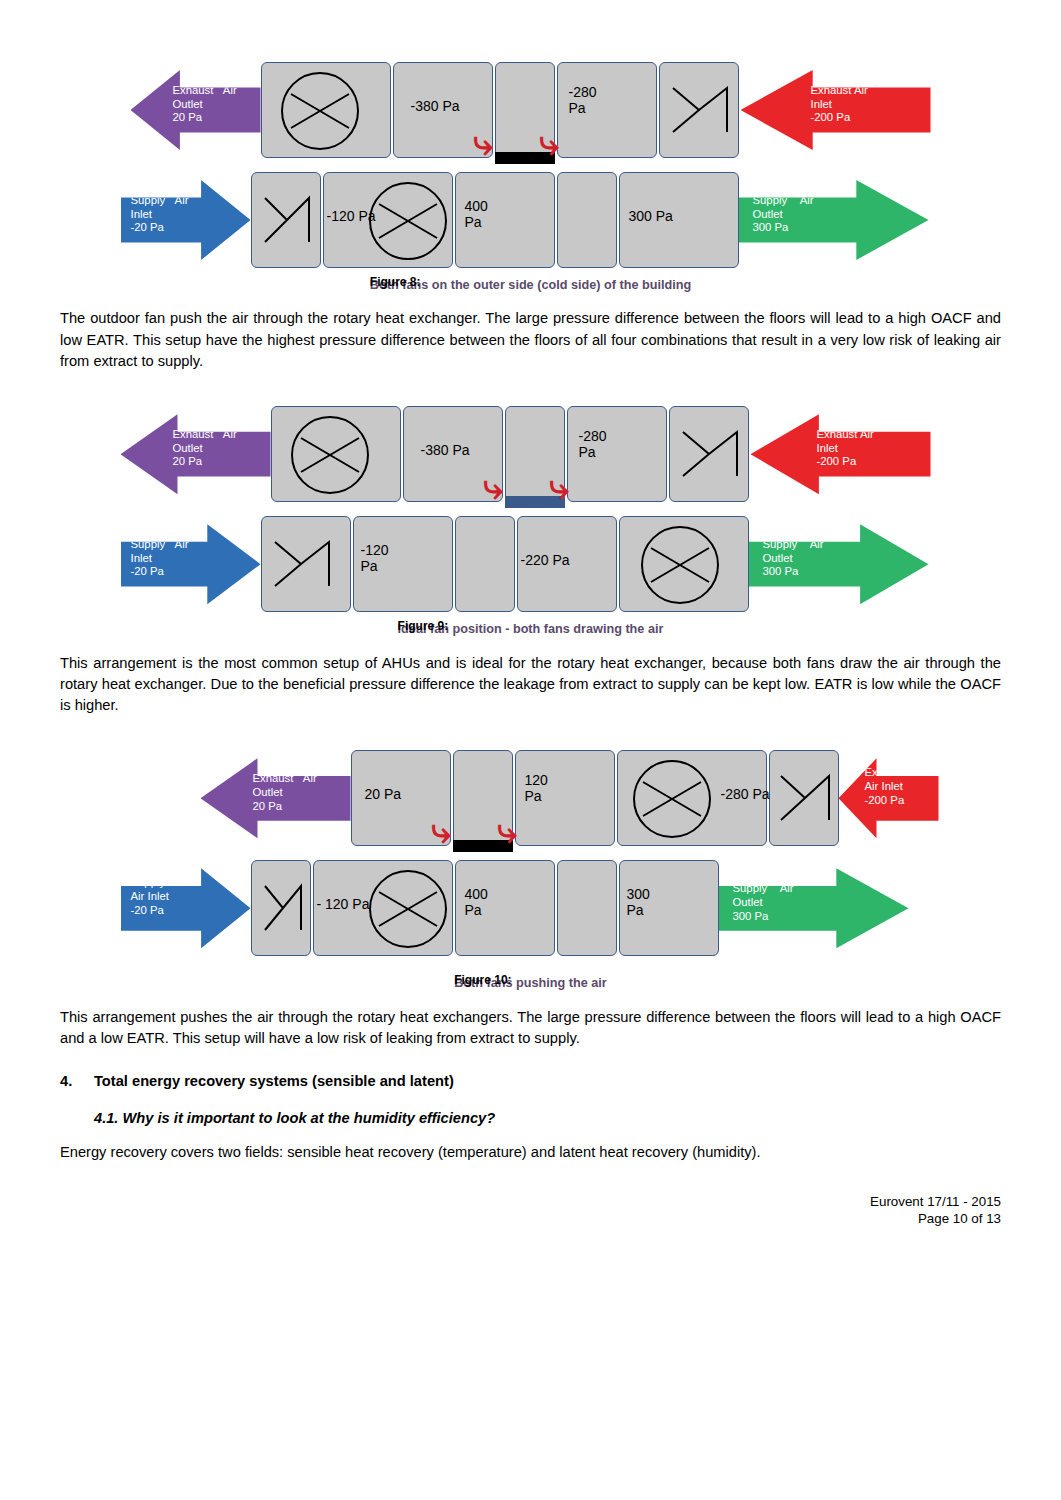Exhaust Air
Outlet
20 Pa
Exhaust Air
Inlet
-200 Pa
-380 Pa
-280
Pa
⤷
⤷
Supply Air
Inlet
-20 Pa
Supply Air
Outlet
300 Pa
-120 Pa
400
Pa
300 Pa
Figure 8: Both fans on the outer side (cold side) of the building
The outdoor fan push the air through the rotary heat exchanger. The large pressure difference between the floors will lead to a high OACF and low EATR. This setup have the highest pressure difference between the floors of all four combinations that result in a very low risk of leaking air from extract to supply.
Exhaust Air
Outlet
20 Pa
Exhaust Air
Inlet
-200 Pa
-380 Pa
-280
Pa
⤷
⤷
Supply Air
Inlet
-20 Pa
Supply Air
Outlet
300 Pa
-120
Pa
-220 Pa
Figure 9: Ideal fan position - both fans drawing the air
This arrangement is the most common setup of AHUs and is ideal for the rotary heat exchanger, because both fans draw the air through the rotary heat exchanger. Due to the beneficial pressure difference the leakage from extract to supply can be kept low. EATR is low while the OACF is higher.
Exhaust Air
Outlet
20 Pa
Exhaust
Air Inlet
-200 Pa
20 Pa
120
Pa
-280 Pa
⤷
⤷
Supply
Air Inlet
-20 Pa
Supply Air
Outlet
300 Pa
- 120 Pa
400
Pa
300
Pa
Figure 10: Both fans pushing the air
This arrangement pushes the air through the rotary heat exchangers. The large pressure difference between the floors will lead to a high OACF and a low EATR. This setup will have a low risk of leaking from extract to supply.
4. Total energy recovery systems (sensible and latent)
4.1. Why is it important to look at the humidity efficiency?
Energy recovery covers two fields: sensible heat recovery (temperature) and latent heat recovery (humidity).
Eurovent 17/11 - 2015
Page 10 of 13